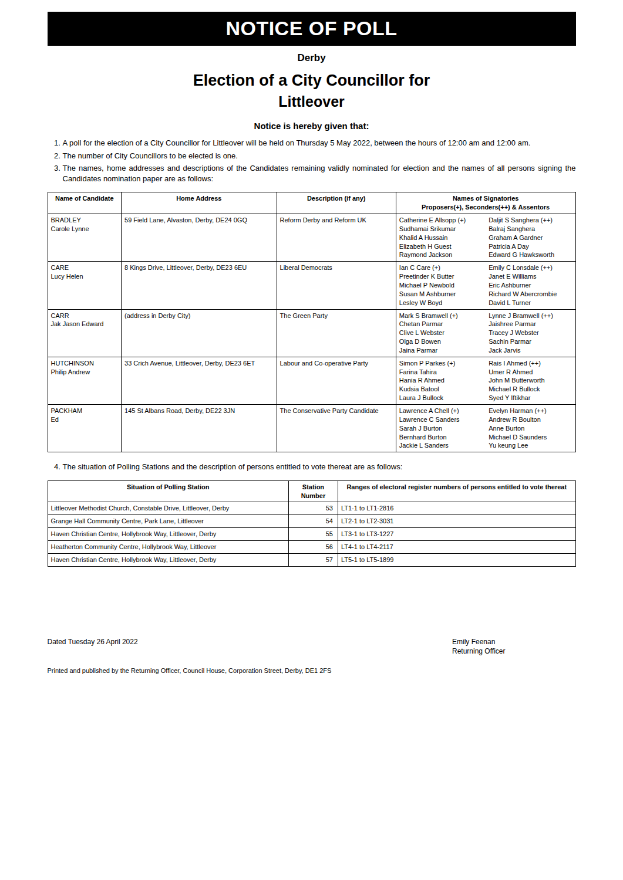NOTICE OF POLL
Derby
Election of a City Councillor for
Littleover
Notice is hereby given that:
A poll for the election of a City Councillor for Littleover will be held on Thursday 5 May 2022, between the hours of 12:00 am and 12:00 am.
The number of City Councillors to be elected is one.
The names, home addresses and descriptions of the Candidates remaining validly nominated for election and the names of all persons signing the Candidates nomination paper are as follows:
| Name of Candidate | Home Address | Description (if any) | Names of Signatories Proposers(+), Seconders(++) & Assentors |
| --- | --- | --- | --- |
| BRADLEY Carole Lynne | 59 Field Lane, Alvaston, Derby, DE24 0GQ | Reform Derby and Reform UK | Catherine E Allsopp (+) Sudhamai Srikumar Khalid A Hussain Elizabeth H Guest Raymond Jackson Daljit S Sanghera (++) Balraj Sanghera Graham A Gardner Patricia A Day Edward G Hawksworth |
| CARE Lucy Helen | 8 Kings Drive, Littleover, Derby, DE23 6EU | Liberal Democrats | Ian C Care (+) Preetinder K Butter Michael P Newbold Susan M Ashburner Lesley W Boyd Emily C Lonsdale (++) Janet E Williams Eric Ashburner Richard W Abercrombie David L Turner |
| CARR Jak Jason Edward | (address in Derby City) | The Green Party | Mark S Bramwell (+) Chetan Parmar Clive L Webster Olga D Bowen Jaina Parmar Lynne J Bramwell (++) Jaishree Parmar Tracey J Webster Sachin Parmar Jack Jarvis |
| HUTCHINSON Philip Andrew | 33 Crich Avenue, Littleover, Derby, DE23 6ET | Labour and Co-operative Party | Simon P Parkes (+) Farina Tahira Hania R Ahmed Kudsia Batool Laura J Bullock Rais I Ahmed (++) Umer R Ahmed John M Butterworth Michael R Bullock Syed Y Iftikhar |
| PACKHAM Ed | 145 St Albans Road, Derby, DE22 3JN | The Conservative Party Candidate | Lawrence A Chell (+) Lawrence C Sanders Sarah J Burton Bernhard Burton Jackie L Sanders Evelyn Harman (++) Andrew R Boulton Anne Burton Michael D Saunders Yu keung Lee |
The situation of Polling Stations and the description of persons entitled to vote thereat are as follows:
| Situation of Polling Station | Station Number | Ranges of electoral register numbers of persons entitled to vote thereat |
| --- | --- | --- |
| Littleover Methodist Church, Constable Drive, Littleover, Derby | 53 | LT1-1 to LT1-2816 |
| Grange Hall Community Centre, Park Lane, Littleover | 54 | LT2-1 to LT2-3031 |
| Haven Christian Centre, Hollybrook Way, Littleover, Derby | 55 | LT3-1 to LT3-1227 |
| Heatherton Community Centre, Hollybrook Way, Littleover | 56 | LT4-1 to LT4-2117 |
| Haven Christian Centre, Hollybrook Way, Littleover, Derby | 57 | LT5-1 to LT5-1899 |
Dated Tuesday 26 April 2022
Emily Feenan
Returning Officer
Printed and published by the Returning Officer, Council House, Corporation Street, Derby, DE1 2FS